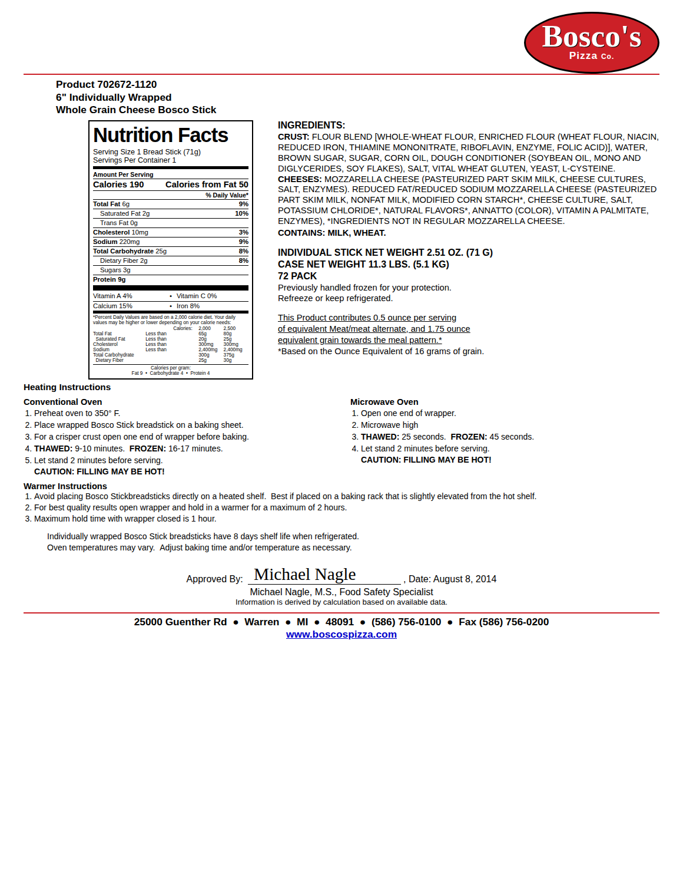Bosco's
Pizza Co.
Product 702672-1120
6" Individually Wrapped
Whole Grain Cheese Bosco Stick
Nutrition Facts
Serving Size 1 Bread Stick (71g)
Servings Per Container 1
Amount Per Serving
Calories 190 Calories from Fat 50
% Daily Value*
Total Fat 6g 9%
Saturated Fat 2g 10%
Trans Fat 0g
Cholesterol 10mg 3%
Sodium 220mg 9%
Total Carbohydrate 25g 8%
Dietary Fiber 2g 8%
Sugars 3g
Protein 9g
Vitamin A 4%•Vitamin C 0%
Calcium 15%•Iron 8%
*Percent Daily Values are based on a 2,000 calorie diet. Your daily values may be higher or lower depending on your calorie needs:
| | | Calories: | 2,000 | 2,500 |
| Total Fat | Less than | | 65g | 80g |
| Saturated Fat | Less than | | 20g | 25g |
| Cholesterol | Less than | | 300mg | 300mg |
| Sodium | Less than | | 2,400mg | 2,400mg |
| Total Carbohydrate | | | 300g | 375g |
| Dietary Fiber | | | 25g | 30g |
Calories per gram:
Fat 9 • Carbohydrate 4 • Protein 4
INGREDIENTS:
CRUST: FLOUR BLEND [WHOLE-WHEAT FLOUR, ENRICHED FLOUR (WHEAT FLOUR, NIACIN, REDUCED IRON, THIAMINE MONONITRATE, RIBOFLAVIN, ENZYME, FOLIC ACID)], WATER, BROWN SUGAR, SUGAR, CORN OIL, DOUGH CONDITIONER (SOYBEAN OIL, MONO AND DIGLYCERIDES, SOY FLAKES), SALT, VITAL WHEAT GLUTEN, YEAST, L-CYSTEINE. CHEESES: MOZZARELLA CHEESE (PASTEURIZED PART SKIM MILK, CHEESE CULTURES, SALT, ENZYMES). REDUCED FAT/REDUCED SODIUM MOZZARELLA CHEESE (PASTEURIZED PART SKIM MILK, NONFAT MILK, MODIFIED CORN STARCH*, CHEESE CULTURE, SALT, POTASSIUM CHLORIDE*, NATURAL FLAVORS*, ANNATTO (COLOR), VITAMIN A PALMITATE, ENZYMES), *INGREDIENTS NOT IN REGULAR MOZZARELLA CHEESE.
CONTAINS: MILK, WHEAT.
INDIVIDUAL STICK NET WEIGHT 2.51 OZ. (71 G)
CASE NET WEIGHT 11.3 LBS. (5.1 KG)
72 PACK
Previously handled frozen for your protection.
Refreeze or keep refrigerated.
This Product contributes 0.5 ounce per serving
of equivalent Meat/meat alternate, and 1.75 ounce
equivalent grain towards the meal pattern.*
*Based on the Ounce Equivalent of 16 grams of grain.
Heating Instructions
Conventional Oven
Preheat oven to 350° F.
Place wrapped Bosco Stick breadstick on a baking sheet.
For a crisper crust open one end of wrapper before baking.
THAWED: 9-10 minutes. FROZEN: 16-17 minutes.
Let stand 2 minutes before serving.
CAUTION: FILLING MAY BE HOT!
Microwave Oven
Open one end of wrapper.
Microwave high
THAWED: 25 seconds. FROZEN: 45 seconds.
Let stand 2 minutes before serving.
CAUTION: FILLING MAY BE HOT!
Warmer Instructions
Avoid placing Bosco Stickbreadsticks directly on a heated shelf. Best if placed on a baking rack that is slightly elevated from the hot shelf.
For best quality results open wrapper and hold in a warmer for a maximum of 2 hours.
Maximum hold time with wrapper closed is 1 hour.
Individually wrapped Bosco Stick breadsticks have 8 days shelf life when refrigerated.
Oven temperatures may vary. Adjust baking time and/or temperature as necessary.
Approved By: Michael Nagle, Date: August 8, 2014
Michael Nagle, M.S., Food Safety Specialist
Information is derived by calculation based on available data.
25000 Guenther Rd ● Warren ● MI ● 48091 ● (586) 756-0100 ● Fax (586) 756-0200
www.boscospizza.com